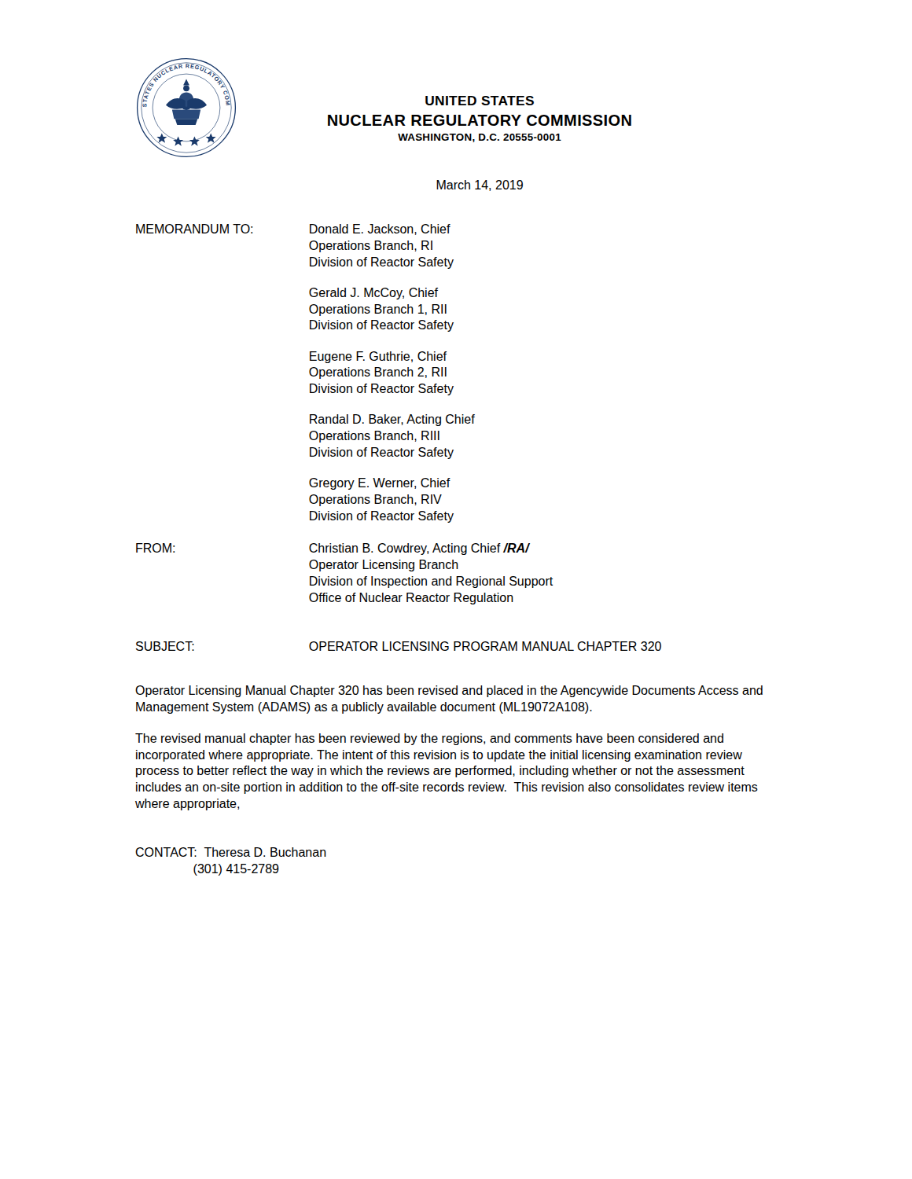UNITED STATES NUCLEAR REGULATORY COMMISSION
UNITED STATES
NUCLEAR REGULATORY COMMISSION
WASHINGTON, D.C. 20555-0001
March 14, 2019
| MEMORANDUM TO: | Donald E. Jackson, Chief Operations Branch, RI Division of Reactor Safety Gerald J. McCoy, Chief Operations Branch 1, RII Division of Reactor Safety Eugene F. Guthrie, Chief Operations Branch 2, RII Division of Reactor Safety Randal D. Baker, Acting Chief Operations Branch, RIII Division of Reactor Safety Gregory E. Werner, Chief Operations Branch, RIV Division of Reactor Safety |
| FROM: | Christian B. Cowdrey, Acting Chief /RA/ Operator Licensing Branch Division of Inspection and Regional Support Office of Nuclear Reactor Regulation |
| SUBJECT: | OPERATOR LICENSING PROGRAM MANUAL CHAPTER 320 |
Operator Licensing Manual Chapter 320 has been revised and placed in the Agencywide Documents Access and Management System (ADAMS) as a publicly available document (ML19072A108).
The revised manual chapter has been reviewed by the regions, and comments have been considered and incorporated where appropriate. The intent of this revision is to update the initial licensing examination review process to better reflect the way in which the reviews are performed, including whether or not the assessment includes an on-site portion in addition to the off-site records review. This revision also consolidates review items where appropriate,
CONTACT: Theresa D. Buchanan
(301) 415-2789